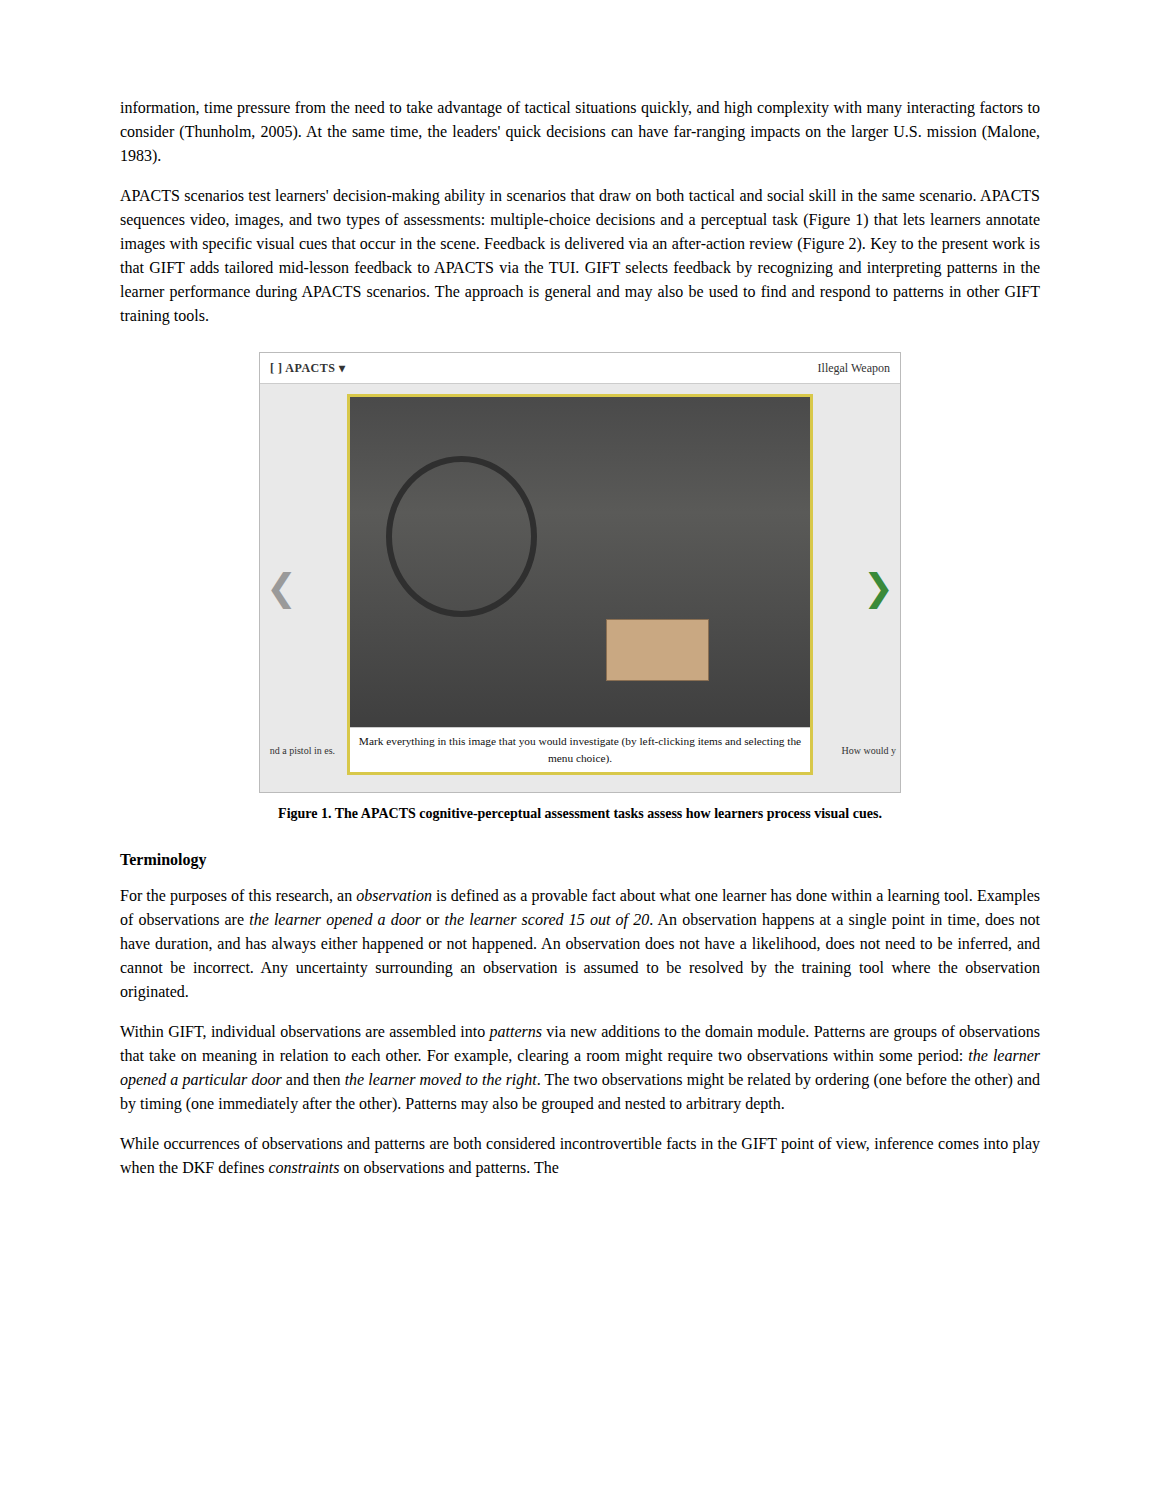information, time pressure from the need to take advantage of tactical situations quickly, and high complexity with many interacting factors to consider (Thunholm, 2005). At the same time, the leaders' quick decisions can have far-ranging impacts on the larger U.S. mission (Malone, 1983).
APACTS scenarios test learners' decision-making ability in scenarios that draw on both tactical and social skill in the same scenario. APACTS sequences video, images, and two types of assessments: multiple-choice decisions and a perceptual task (Figure 1) that lets learners annotate images with specific visual cues that occur in the scene. Feedback is delivered via an after-action review (Figure 2). Key to the present work is that GIFT adds tailored mid-lesson feedback to APACTS via the TUI. GIFT selects feedback by recognizing and interpreting patterns in the learner performance during APACTS scenarios. The approach is general and may also be used to find and respond to patterns in other GIFT training tools.
[ ] APACTS ▾ Illegal Weapon
❮ ❯ nd a pistol in es. How would y
Mark everything in this image that you would investigate (by left-clicking items and selecting the menu choice).
Figure 1. The APACTS cognitive-perceptual assessment tasks assess how learners process visual cues.
Terminology
For the purposes of this research, an observation is defined as a provable fact about what one learner has done within a learning tool. Examples of observations are the learner opened a door or the learner scored 15 out of 20. An observation happens at a single point in time, does not have duration, and has always either happened or not happened. An observation does not have a likelihood, does not need to be inferred, and cannot be incorrect. Any uncertainty surrounding an observation is assumed to be resolved by the training tool where the observation originated.
Within GIFT, individual observations are assembled into patterns via new additions to the domain module. Patterns are groups of observations that take on meaning in relation to each other. For example, clearing a room might require two observations within some period: the learner opened a particular door and then the learner moved to the right. The two observations might be related by ordering (one before the other) and by timing (one immediately after the other). Patterns may also be grouped and nested to arbitrary depth.
While occurrences of observations and patterns are both considered incontrovertible facts in the GIFT point of view, inference comes into play when the DKF defines constraints on observations and patterns. The